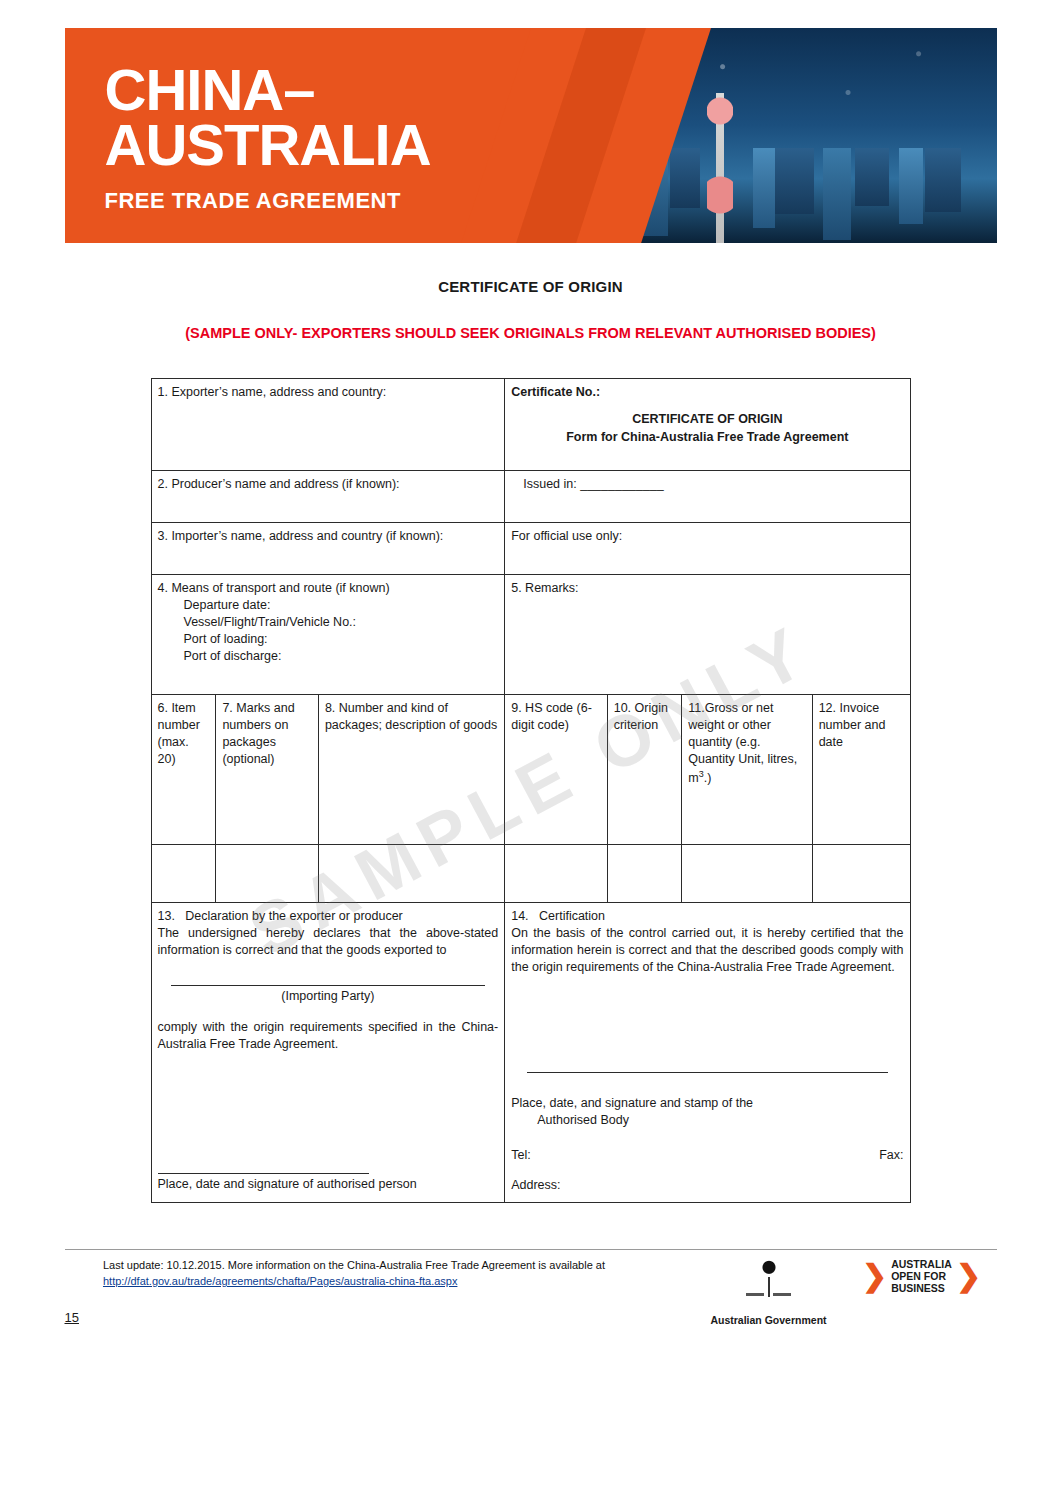CHINA–
AUSTRALIA
FREE TRADE AGREEMENT
CERTIFICATE OF ORIGIN
(SAMPLE ONLY- EXPORTERS SHOULD SEEK ORIGINALS FROM RELEVANT AUTHORISED BODIES)
SAMPLE ONLY
| 1. Exporter’s name, address and country: | Certificate No.: CERTIFICATE OF ORIGIN Form for China-Australia Free Trade Agreement |
| 2. Producer’s name and address (if known): | Issued in: ____________ |
| 3. Importer’s name, address and country (if known): | For official use only: |
| 4. Means of transport and route (if known) Departure date: Vessel/Flight/Train/Vehicle No.: Port of loading: Port of discharge: | 5. Remarks: |
| 6. Item number (max. 20) | 7. Marks and numbers on packages (optional) | 8. Number and kind of packages; description of goods | 9. HS code (6-digit code) | 10. Origin criterion | 11.Gross or net weight or other quantity (e.g. Quantity Unit, litres, m 3 .) | 12. Invoice number and date |
| 13. Declaration by the exporter or producer The undersigned hereby declares that the above-stated information is correct and that the goods exported to (Importing Party) comply with the origin requirements specified in the China-Australia Free Trade Agreement. Place, date and signature of authorised person | 14. Certification On the basis of the control carried out, it is hereby certified that the information herein is correct and that the described goods comply with the origin requirements of the China-Australia Free Trade Agreement. Place, date, and signature and stamp of the Authorised Body Tel: Fax: Address: |
15
Last update: 10.12.2015. More information on the China-Australia Free Trade Agreement is available at
http://dfat.gov.au/trade/agreements/chafta/Pages/australia-china-fta.aspx
Australian Government
❯AUSTRALIA
OPEN FOR
BUSINESS❯